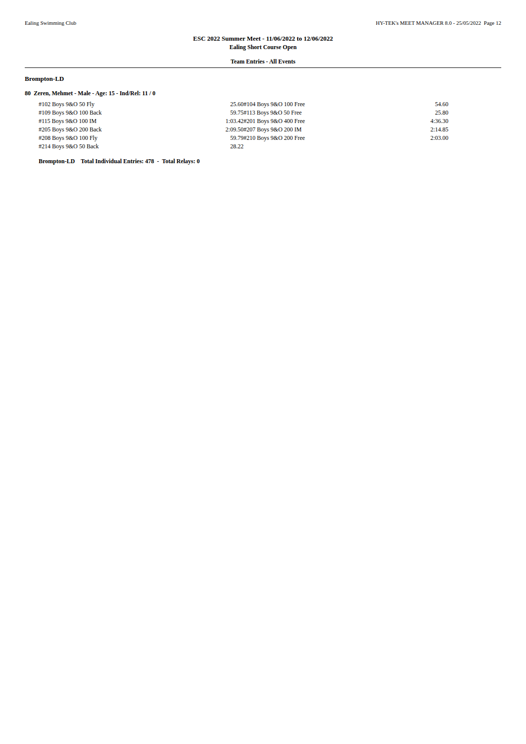Ealing Swimming Club HY-TEK's MEET MANAGER 8.0 - 25/05/2022 Page 12
ESC 2022 Summer Meet - 11/06/2022 to 12/06/2022
Ealing Short Course Open
Team Entries - All Events
Brompton-LD
80 Zeren, Mehmet - Male - Age: 15 - Ind/Rel: 11 / 0
| #102 Boys 9&O 50 Fly | 25.60 | #104 Boys 9&O 100 Free | 54.60 |
| #109 Boys 9&O 100 Back | 59.75 | #113 Boys 9&O 50 Free | 25.80 |
| #115 Boys 9&O 100 IM | 1:03.42 | #201 Boys 9&O 400 Free | 4:36.30 |
| #205 Boys 9&O 200 Back | 2:09.50 | #207 Boys 9&O 200 IM | 2:14.85 |
| #208 Boys 9&O 100 Fly | 59.79 | #210 Boys 9&O 200 Free | 2:03.00 |
| #214 Boys 9&O 50 Back | 28.22 | | |
Brompton-LD Total Individual Entries: 478 - Total Relays: 0